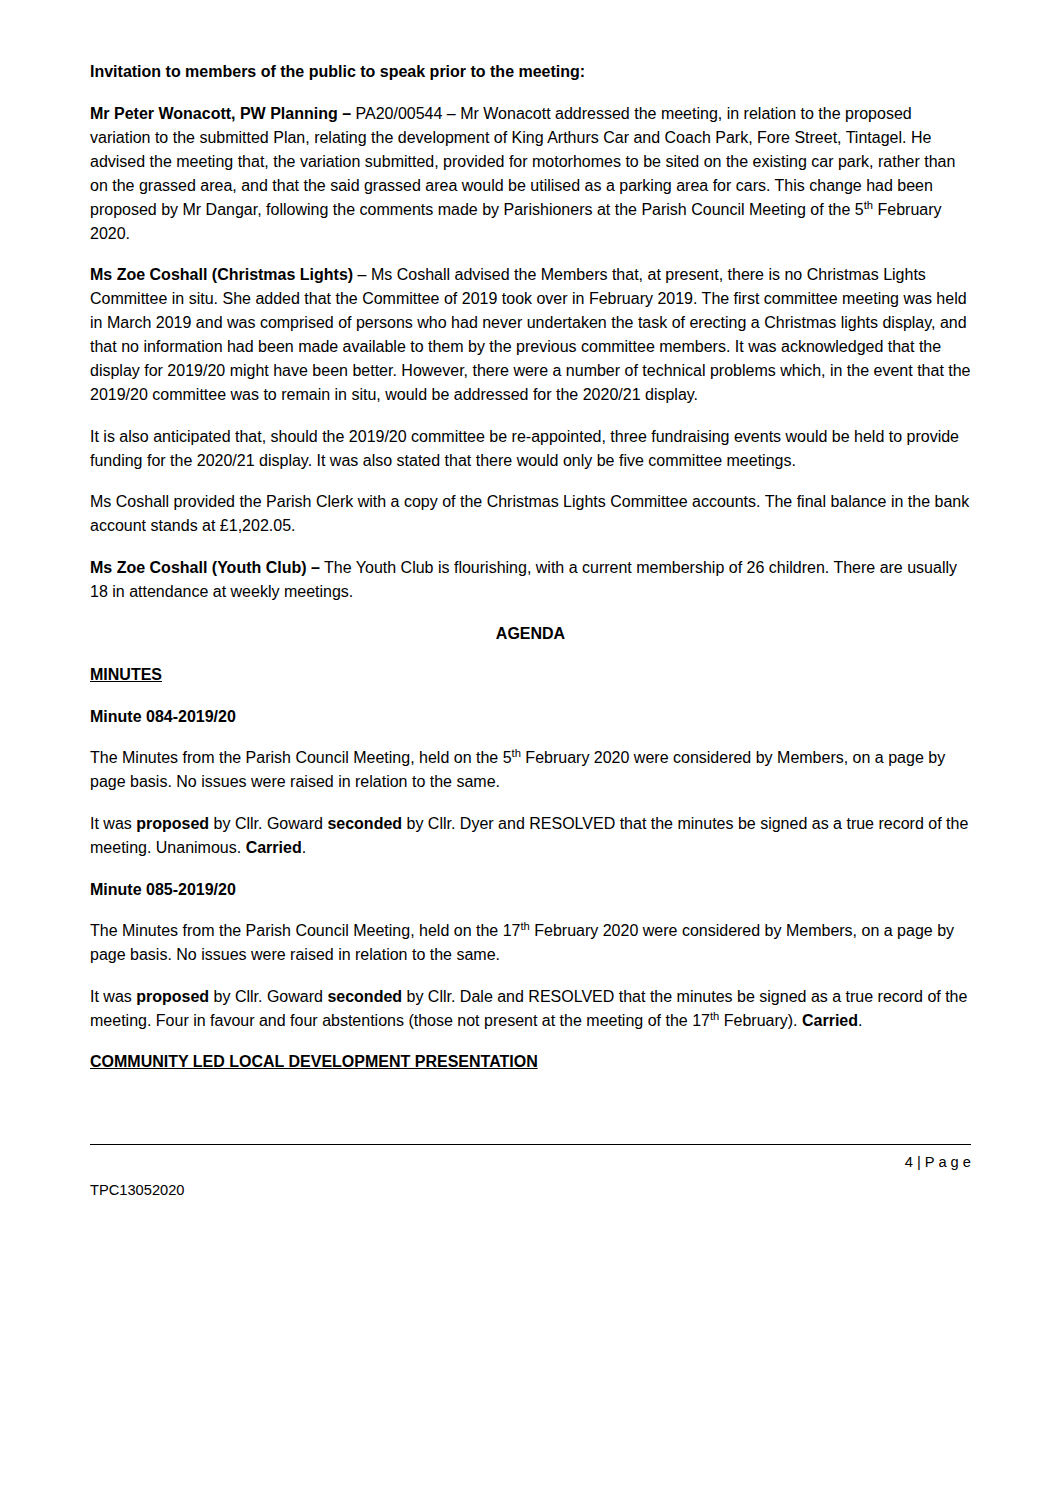Invitation to members of the public to speak prior to the meeting:
Mr Peter Wonacott, PW Planning – PA20/00544 – Mr Wonacott addressed the meeting, in relation to the proposed variation to the submitted Plan, relating the development of King Arthurs Car and Coach Park, Fore Street, Tintagel. He advised the meeting that, the variation submitted, provided for motorhomes to be sited on the existing car park, rather than on the grassed area, and that the said grassed area would be utilised as a parking area for cars. This change had been proposed by Mr Dangar, following the comments made by Parishioners at the Parish Council Meeting of the 5th February 2020.
Ms Zoe Coshall (Christmas Lights) – Ms Coshall advised the Members that, at present, there is no Christmas Lights Committee in situ. She added that the Committee of 2019 took over in February 2019. The first committee meeting was held in March 2019 and was comprised of persons who had never undertaken the task of erecting a Christmas lights display, and that no information had been made available to them by the previous committee members. It was acknowledged that the display for 2019/20 might have been better. However, there were a number of technical problems which, in the event that the 2019/20 committee was to remain in situ, would be addressed for the 2020/21 display.
It is also anticipated that, should the 2019/20 committee be re-appointed, three fundraising events would be held to provide funding for the 2020/21 display. It was also stated that there would only be five committee meetings.
Ms Coshall provided the Parish Clerk with a copy of the Christmas Lights Committee accounts. The final balance in the bank account stands at £1,202.05.
Ms Zoe Coshall (Youth Club) – The Youth Club is flourishing, with a current membership of 26 children. There are usually 18 in attendance at weekly meetings.
AGENDA
MINUTES
Minute 084-2019/20
The Minutes from the Parish Council Meeting, held on the 5th February 2020 were considered by Members, on a page by page basis. No issues were raised in relation to the same.
It was proposed by Cllr. Goward seconded by Cllr. Dyer and RESOLVED that the minutes be signed as a true record of the meeting. Unanimous. Carried.
Minute 085-2019/20
The Minutes from the Parish Council Meeting, held on the 17th February 2020 were considered by Members, on a page by page basis. No issues were raised in relation to the same.
It was proposed by Cllr. Goward seconded by Cllr. Dale and RESOLVED that the minutes be signed as a true record of the meeting. Four in favour and four abstentions (those not present at the meeting of the 17th February). Carried.
COMMUNITY LED LOCAL DEVELOPMENT PRESENTATION
4 | P a g e
TPC13052020